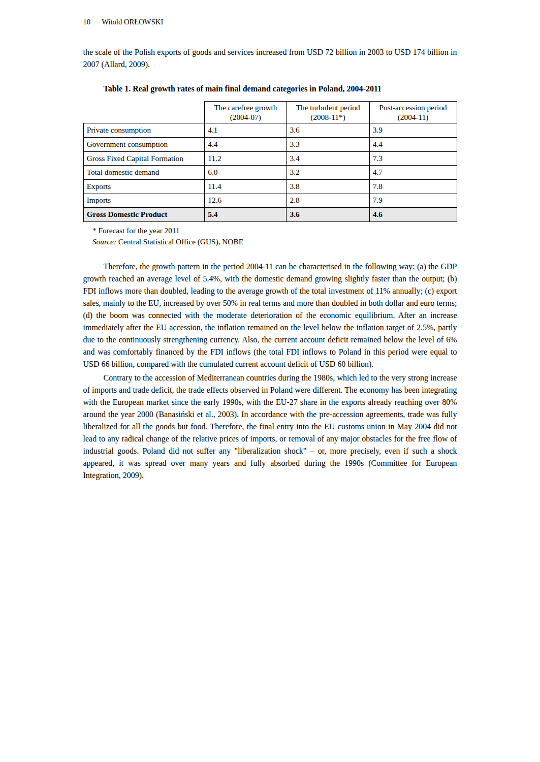10 Witold ORŁOWSKI
the scale of the Polish exports of goods and services increased from USD 72 billion in 2003 to USD 174 billion in 2007 (Allard, 2009).
Table 1. Real growth rates of main final demand categories in Poland, 2004-2011
| | The carefree growth (2004-07) | The turbulent period (2008-11*) | Post-accession period (2004-11) |
| --- | --- | --- | --- |
| Private consumption | 4.1 | 3.6 | 3.9 |
| Government consumption | 4.4 | 3.3 | 4.4 |
| Gross Fixed Capital Formation | 11.2 | 3.4 | 7.3 |
| Total domestic demand | 6.0 | 3.2 | 4.7 |
| Exports | 11.4 | 3.8 | 7.8 |
| Imports | 12.6 | 2.8 | 7.9 |
| Gross Domestic Product | 5.4 | 3.6 | 4.6 |
* Forecast for the year 2011
Source: Central Statistical Office (GUS), NOBE
Therefore, the growth pattern in the period 2004-11 can be characterised in the following way: (a) the GDP growth reached an average level of 5.4%, with the domestic demand growing slightly faster than the output; (b) FDI inflows more than doubled, leading to the average growth of the total investment of 11% annually; (c) export sales, mainly to the EU, increased by over 50% in real terms and more than doubled in both dollar and euro terms; (d) the boom was connected with the moderate deterioration of the economic equilibrium. After an increase immediately after the EU accession, the inflation remained on the level below the inflation target of 2.5%, partly due to the continuously strengthening currency. Also, the current account deficit remained below the level of 6% and was comfortably financed by the FDI inflows (the total FDI inflows to Poland in this period were equal to USD 66 billion, compared with the cumulated current account deficit of USD 60 billion).
Contrary to the accession of Mediterranean countries during the 1980s, which led to the very strong increase of imports and trade deficit, the trade effects observed in Poland were different. The economy has been integrating with the European market since the early 1990s, with the EU-27 share in the exports already reaching over 80% around the year 2000 (Banasiński et al., 2003). In accordance with the pre-accession agreements, trade was fully liberalized for all the goods but food. Therefore, the final entry into the EU customs union in May 2004 did not lead to any radical change of the relative prices of imports, or removal of any major obstacles for the free flow of industrial goods. Poland did not suffer any "liberalization shock" – or, more precisely, even if such a shock appeared, it was spread over many years and fully absorbed during the 1990s (Committee for European Integration, 2009).